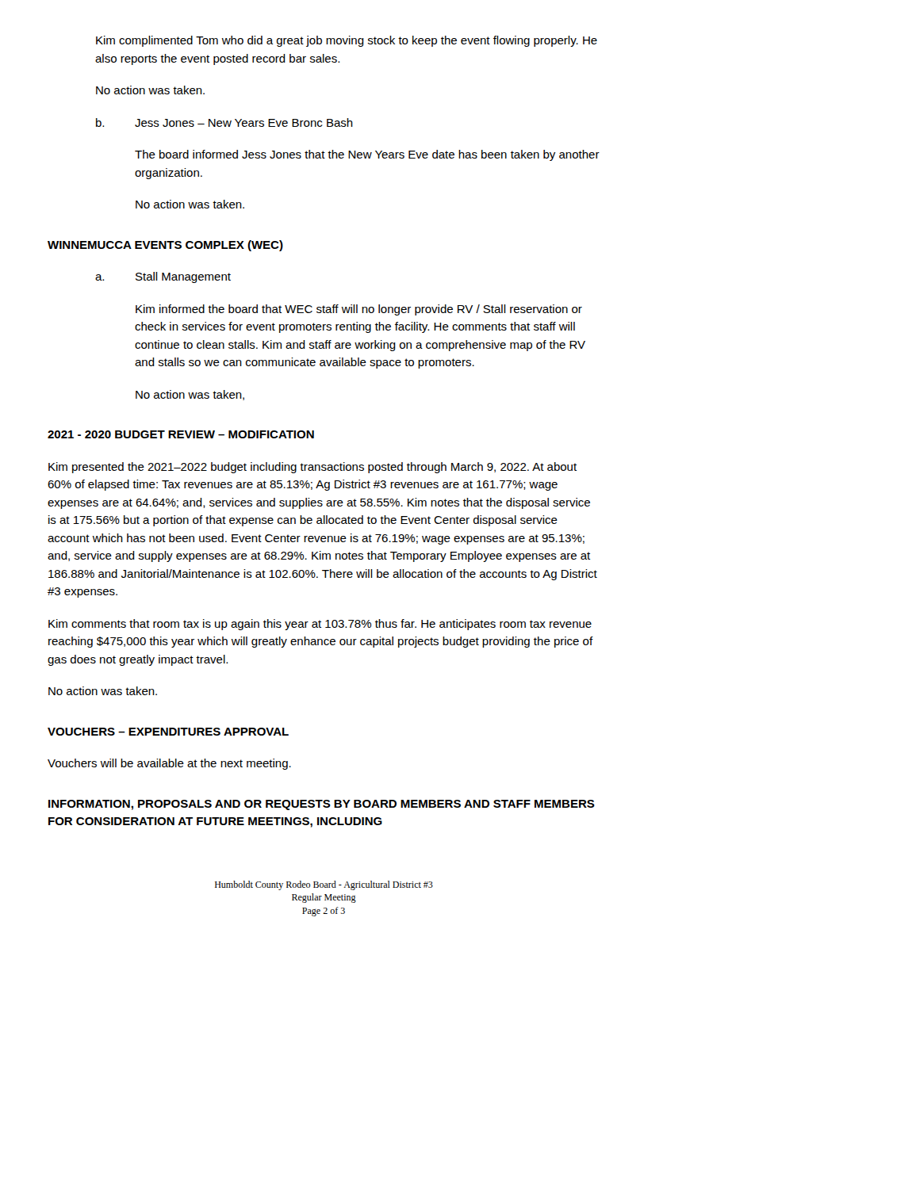Kim complimented Tom who did a great job moving stock to keep the event flowing properly. He also reports the event posted record bar sales.
No action was taken.
b. Jess Jones – New Years Eve Bronc Bash
The board informed Jess Jones that the New Years Eve date has been taken by another organization.
No action was taken.
WINNEMUCCA EVENTS COMPLEX (WEC)
a. Stall Management
Kim informed the board that WEC staff will no longer provide RV / Stall reservation or check in services for event promoters renting the facility. He comments that staff will continue to clean stalls. Kim and staff are working on a comprehensive map of the RV and stalls so we can communicate available space to promoters.
No action was taken,
2021 - 2020 BUDGET REVIEW – MODIFICATION
Kim presented the 2021–2022 budget including transactions posted through March 9, 2022. At about 60% of elapsed time: Tax revenues are at 85.13%; Ag District #3 revenues are at 161.77%; wage expenses are at 64.64%; and, services and supplies are at 58.55%. Kim notes that the disposal service is at 175.56% but a portion of that expense can be allocated to the Event Center disposal service account which has not been used. Event Center revenue is at 76.19%; wage expenses are at 95.13%; and, service and supply expenses are at 68.29%. Kim notes that Temporary Employee expenses are at 186.88% and Janitorial/Maintenance is at 102.60%. There will be allocation of the accounts to Ag District #3 expenses.
Kim comments that room tax is up again this year at 103.78% thus far. He anticipates room tax revenue reaching $475,000 this year which will greatly enhance our capital projects budget providing the price of gas does not greatly impact travel.
No action was taken.
VOUCHERS – EXPENDITURES APPROVAL
Vouchers will be available at the next meeting.
INFORMATION, PROPOSALS AND OR REQUESTS BY BOARD MEMBERS AND STAFF MEMBERS FOR CONSIDERATION AT FUTURE MEETINGS, INCLUDING
Humboldt County Rodeo Board - Agricultural District #3
Regular Meeting
Page 2 of 3